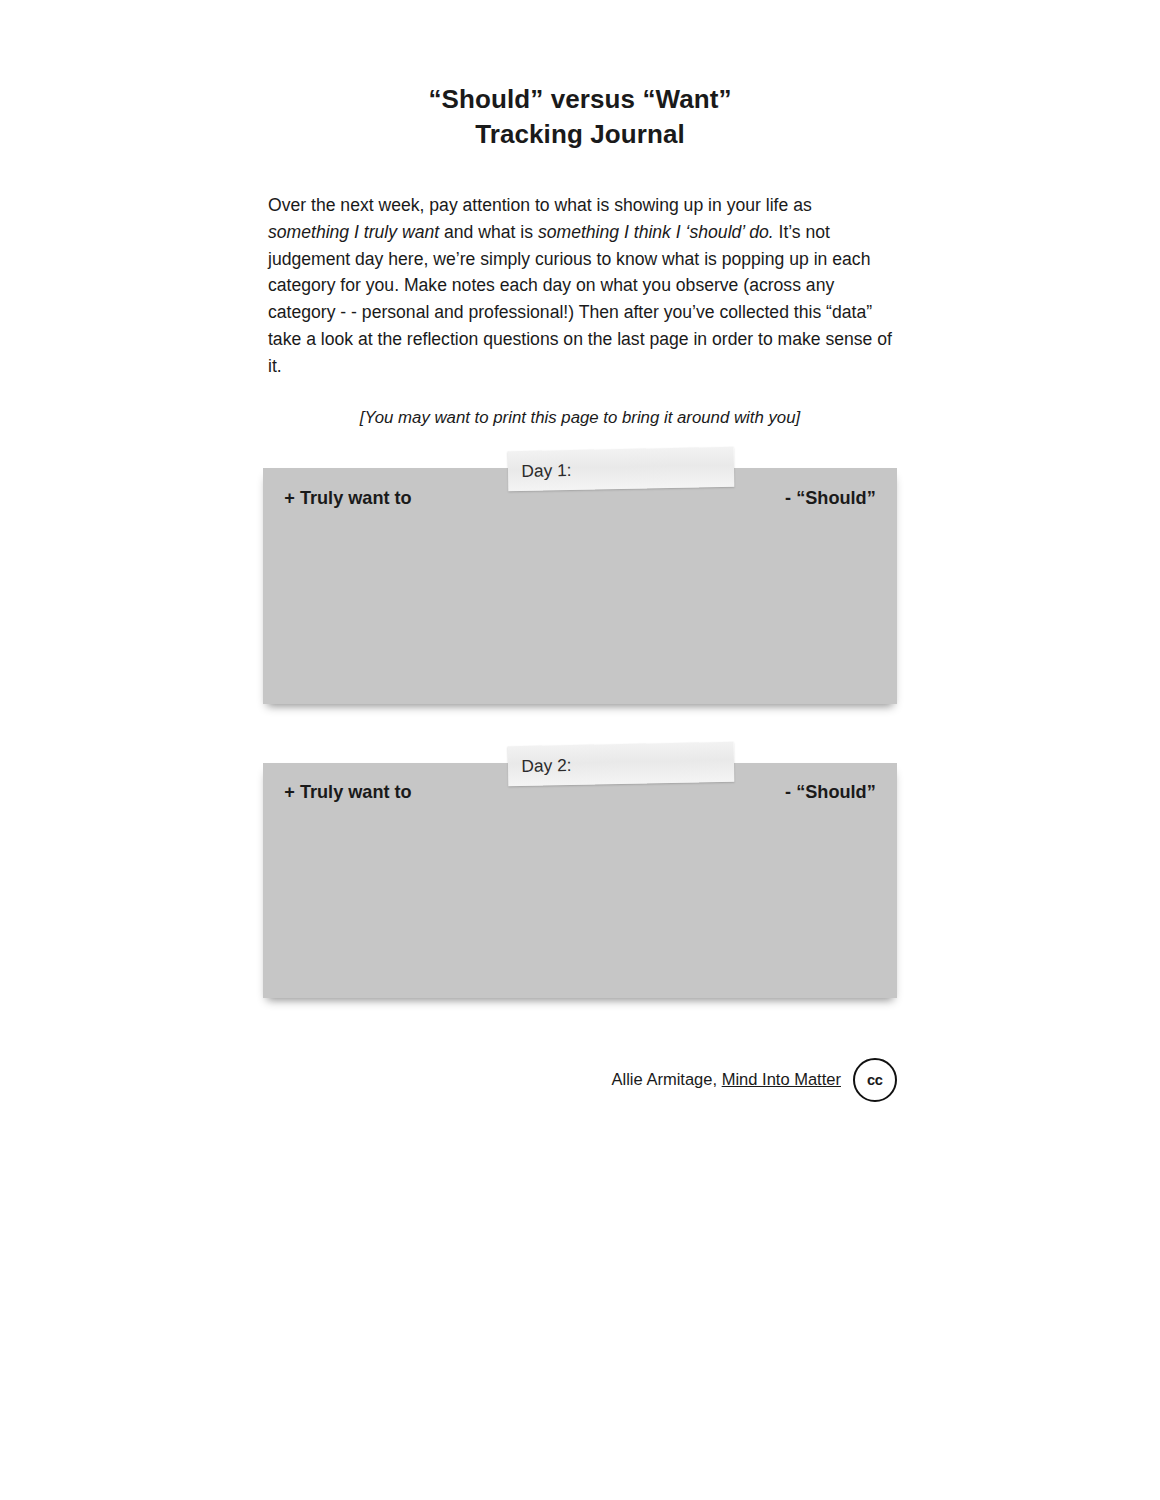“Should” versus “Want”
Tracking Journal
Over the next week, pay attention to what is showing up in your life as something I truly want and what is something I think I ‘should’ do. It’s not judgement day here, we’re simply curious to know what is popping up in each category for you. Make notes each day on what you observe (across any category - - personal and professional!) Then after you’ve collected this “data” take a look at the reflection questions on the last page in order to make sense of it.
[You may want to print this page to bring it around with you]
Day 1:
+ Truly want to
- “Should”
Day 2:
+ Truly want to
- “Should”
Allie Armitage, Mind Into Matter cc